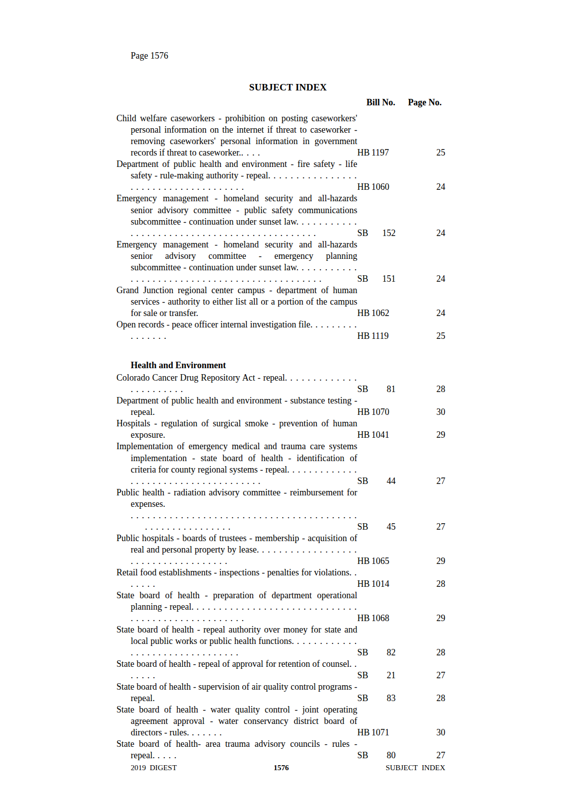Page 1576
SUBJECT INDEX
| | Bill No. | Page No. |
| --- | --- | --- |
| Child welfare caseworkers - prohibition on posting caseworkers' personal information on the internet if threat to caseworker - removing caseworkers' personal information in government records if threat to caseworker. . . . . | HB 1197 | 25 |
| Department of public health and environment - fire safety - life safety - rule-making authority - repeal. . . . . . . . . . . . . . . . . . . . . . . . . . . . . . . . . . . . . | HB 1060 | 24 |
| Emergency management - homeland security and all-hazards senior advisory committee - public safety communications subcommittee - continuation under sunset law. . . . . . . . . . . . . . . . . . . . . . . . . . . . . . . . . . . . . . . . . . . . . | SB 152 | 24 |
| Emergency management - homeland security and all-hazards senior advisory committee - emergency planning subcommittee - continuation under sunset law. . . . . . . . . . . . . . . . . . . . . . . . . . . . . . . . . . . . . . . . . . . . . . | SB 151 | 24 |
| Grand Junction regional center campus - department of human services - authority to either list all or a portion of the campus for sale or transfer. | HB 1062 | 24 |
| Open records - peace officer internal investigation file. . . . . . . . . . . . . . . . | HB 1119 | 25 |
| Health and Environment | | |
| Colorado Cancer Drug Repository Act - repeal. . . . . . . . . . . . . . . . . . . . . . . | SB 81 | 28 |
| Department of public health and environment - substance testing - repeal. | HB 1070 | 30 |
| Hospitals - regulation of surgical smoke - prevention of human exposure. | HB 1041 | 29 |
| Implementation of emergency medical and trauma care systems implementation - state board of health - identification of criteria for county regional systems - repeal. . . . . . . . . . . . . . . . . . . . . . . . . . . . . . . . . . . . . | SB 44 | 27 |
| Public health - radiation advisory committee - reimbursement for expenses. . . . . . . . . . . . . . . . . . . . . . . . . . . . . . . . . . . . . . . . . . . . . . . . . . . . . . . . . . | SB 45 | 27 |
| Public hospitals - boards of trustees - membership - acquisition of real and personal property by lease. . . . . . . . . . . . . . . . . . . . . . . . . . . . . . . . . . . . | HB 1065 | 29 |
| Retail food establishments - inspections - penalties for violations. . . . . . . | HB 1014 | 28 |
| State board of health - preparation of department operational planning - repeal. . . . . . . . . . . . . . . . . . . . . . . . . . . . . . . . . . . . . . . . . . . . . . . . . . . | HB 1068 | 29 |
| State board of health - repeal authority over money for state and local public works or public health functions. . . . . . . . . . . . . . . . . . . . . . . . . . . . . . . . | SB 82 | 28 |
| State board of health - repeal of approval for retention of counsel. . . . . . . | SB 21 | 27 |
| State board of health - supervision of air quality control programs - repeal. | SB 83 | 28 |
| State board of health - water quality control - joint operating agreement approval - water conservancy district board of directors - rules. . . . . . . | HB 1071 | 30 |
| State board of health- area trauma advisory councils - rules - repeal. . . . . | SB 80 | 27 |
2019 DIGEST 1576 SUBJECT INDEX